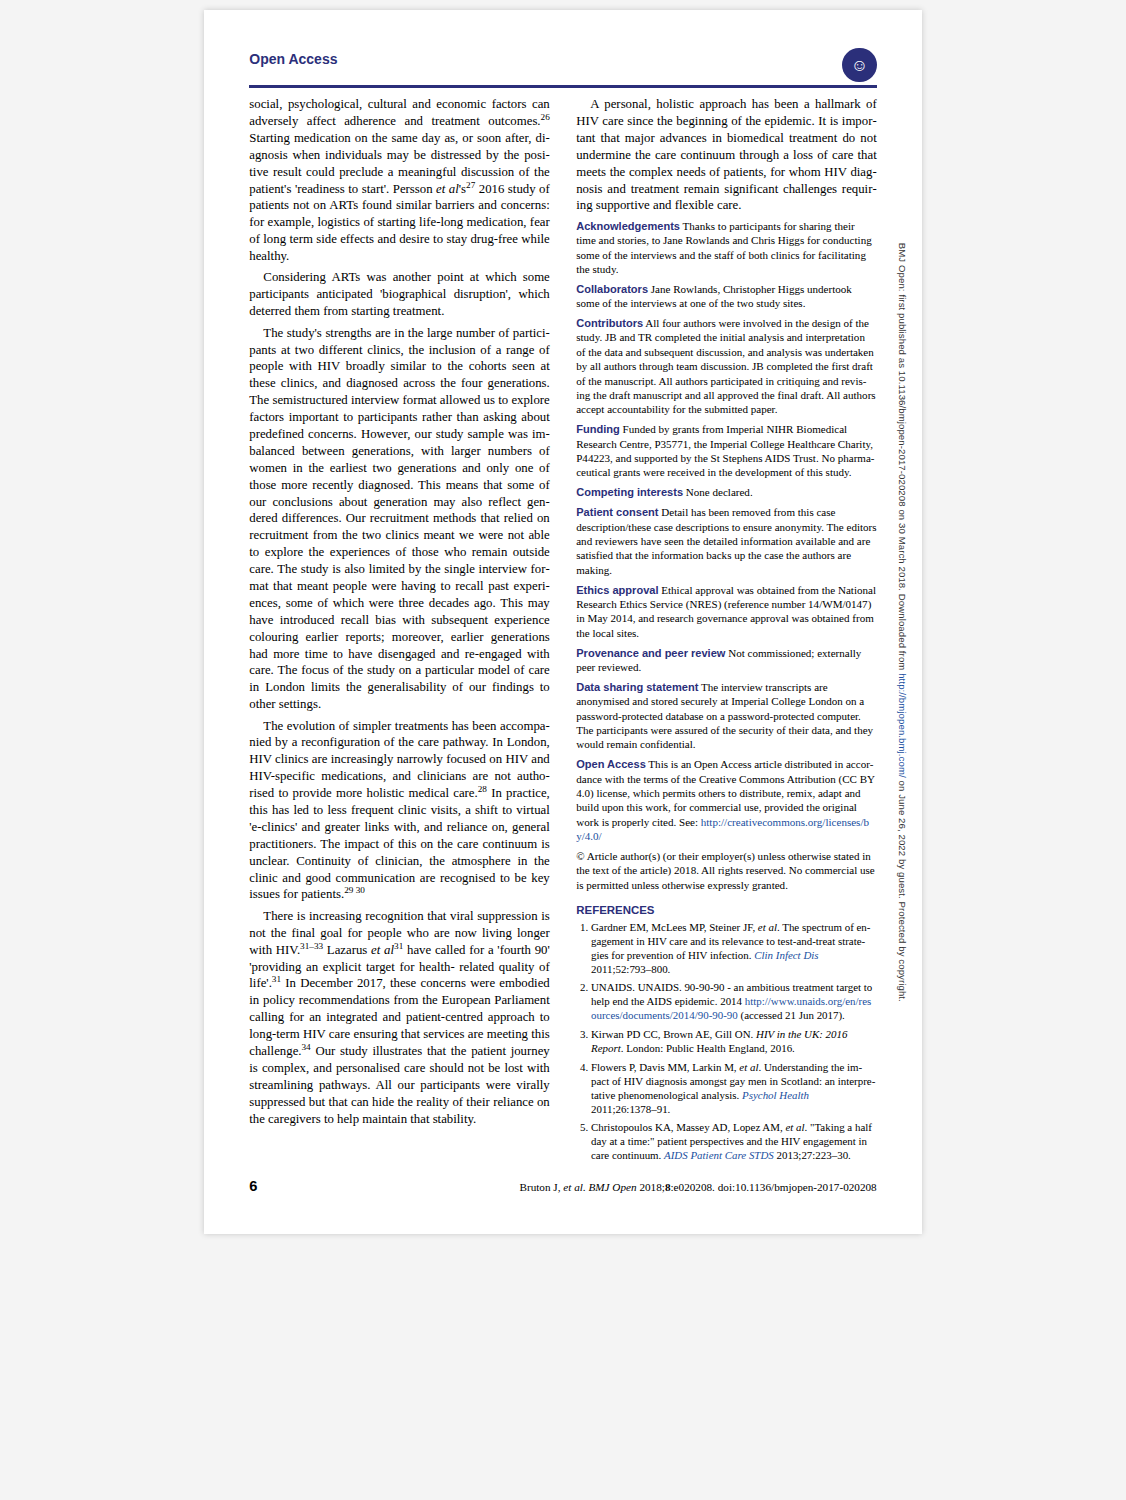BMJ Open: first published as 10.1136/bmjopen-2017-020208 on 30 March 2018. Downloaded from http://bmjopen.bmj.com/ on June 26, 2022 by guest. Protected by copyright.
Open Access
☺
social, psychological, cultural and economic factors can adversely affect adherence and treatment outcomes.26 Starting medication on the same day as, or soon after, diagnosis when individuals may be distressed by the positive result could preclude a meaningful discussion of the patient's 'readiness to start'. Persson et al's27 2016 study of patients not on ARTs found similar barriers and concerns: for example, logistics of starting life-long medication, fear of long term side effects and desire to stay drug-free while healthy.
Considering ARTs was another point at which some participants anticipated 'biographical disruption', which deterred them from starting treatment.
The study's strengths are in the large number of participants at two different clinics, the inclusion of a range of people with HIV broadly similar to the cohorts seen at these clinics, and diagnosed across the four generations. The semistructured interview format allowed us to explore factors important to participants rather than asking about predefined concerns. However, our study sample was imbalanced between generations, with larger numbers of women in the earliest two generations and only one of those more recently diagnosed. This means that some of our conclusions about generation may also reflect gendered differences. Our recruitment methods that relied on recruitment from the two clinics meant we were not able to explore the experiences of those who remain outside care. The study is also limited by the single interview format that meant people were having to recall past experiences, some of which were three decades ago. This may have introduced recall bias with subsequent experience colouring earlier reports; moreover, earlier generations had more time to have disengaged and re-engaged with care. The focus of the study on a particular model of care in London limits the generalisability of our findings to other settings.
The evolution of simpler treatments has been accompanied by a reconfiguration of the care pathway. In London, HIV clinics are increasingly narrowly focused on HIV and HIV-specific medications, and clinicians are not authorised to provide more holistic medical care.28 In practice, this has led to less frequent clinic visits, a shift to virtual 'e-clinics' and greater links with, and reliance on, general practitioners. The impact of this on the care continuum is unclear. Continuity of clinician, the atmosphere in the clinic and good communication are recognised to be key issues for patients.29 30
There is increasing recognition that viral suppression is not the final goal for people who are now living longer with HIV.31–33 Lazarus et al31 have called for a 'fourth 90' 'providing an explicit target for health- related quality of life'.31 In December 2017, these concerns were embodied in policy recommendations from the European Parliament calling for an integrated and patient-centred approach to long-term HIV care ensuring that services are meeting this challenge.34 Our study illustrates that the patient journey is complex, and personalised care should not be lost with streamlining pathways. All our participants were virally suppressed but that can hide the reality of their reliance on the caregivers to help maintain that stability.
A personal, holistic approach has been a hallmark of HIV care since the beginning of the epidemic. It is important that major advances in biomedical treatment do not undermine the care continuum through a loss of care that meets the complex needs of patients, for whom HIV diagnosis and treatment remain significant challenges requiring supportive and flexible care.
Acknowledgements Thanks to participants for sharing their time and stories, to Jane Rowlands and Chris Higgs for conducting some of the interviews and the staff of both clinics for facilitating the study.
Collaborators Jane Rowlands, Christopher Higgs undertook some of the interviews at one of the two study sites.
Contributors All four authors were involved in the design of the study. JB and TR completed the initial analysis and interpretation of the data and subsequent discussion, and analysis was undertaken by all authors through team discussion. JB completed the first draft of the manuscript. All authors participated in critiquing and revising the draft manuscript and all approved the final draft. All authors accept accountability for the submitted paper.
Funding Funded by grants from Imperial NIHR Biomedical Research Centre, P35771, the Imperial College Healthcare Charity, P44223, and supported by the St Stephens AIDS Trust. No pharmaceutical grants were received in the development of this study.
Competing interests None declared.
Patient consent Detail has been removed from this case description/these case descriptions to ensure anonymity. The editors and reviewers have seen the detailed information available and are satisfied that the information backs up the case the authors are making.
Ethics approval Ethical approval was obtained from the National Research Ethics Service (NRES) (reference number 14/WM/0147) in May 2014, and research governance approval was obtained from the local sites.
Provenance and peer review Not commissioned; externally peer reviewed.
Data sharing statement The interview transcripts are anonymised and stored securely at Imperial College London on a password-protected database on a password-protected computer. The participants were assured of the security of their data, and they would remain confidential.
Open Access This is an Open Access article distributed in accordance with the terms of the Creative Commons Attribution (CC BY 4.0) license, which permits others to distribute, remix, adapt and build upon this work, for commercial use, provided the original work is properly cited. See: http://creativecommons.org/licenses/by/4.0/
© Article author(s) (or their employer(s) unless otherwise stated in the text of the article) 2018. All rights reserved. No commercial use is permitted unless otherwise expressly granted.
REFERENCES
Gardner EM, McLees MP, Steiner JF, et al. The spectrum of engagement in HIV care and its relevance to test-and-treat strategies for prevention of HIV infection. Clin Infect Dis 2011;52:793–800.
UNAIDS. UNAIDS. 90-90-90 - an ambitious treatment target to help end the AIDS epidemic. 2014 http://www.unaids.org/en/resources/documents/2014/90-90-90 (accessed 21 Jun 2017).
Kirwan PD CC, Brown AE, Gill ON. HIV in the UK: 2016 Report. London: Public Health England, 2016.
Flowers P, Davis MM, Larkin M, et al. Understanding the impact of HIV diagnosis amongst gay men in Scotland: an interpretative phenomenological analysis. Psychol Health 2011;26:1378–91.
Christopoulos KA, Massey AD, Lopez AM, et al. "Taking a half day at a time:" patient perspectives and the HIV engagement in care continuum. AIDS Patient Care STDS 2013;27:223–30.
6
Bruton J, et al. BMJ Open 2018;8:e020208. doi:10.1136/bmjopen-2017-020208